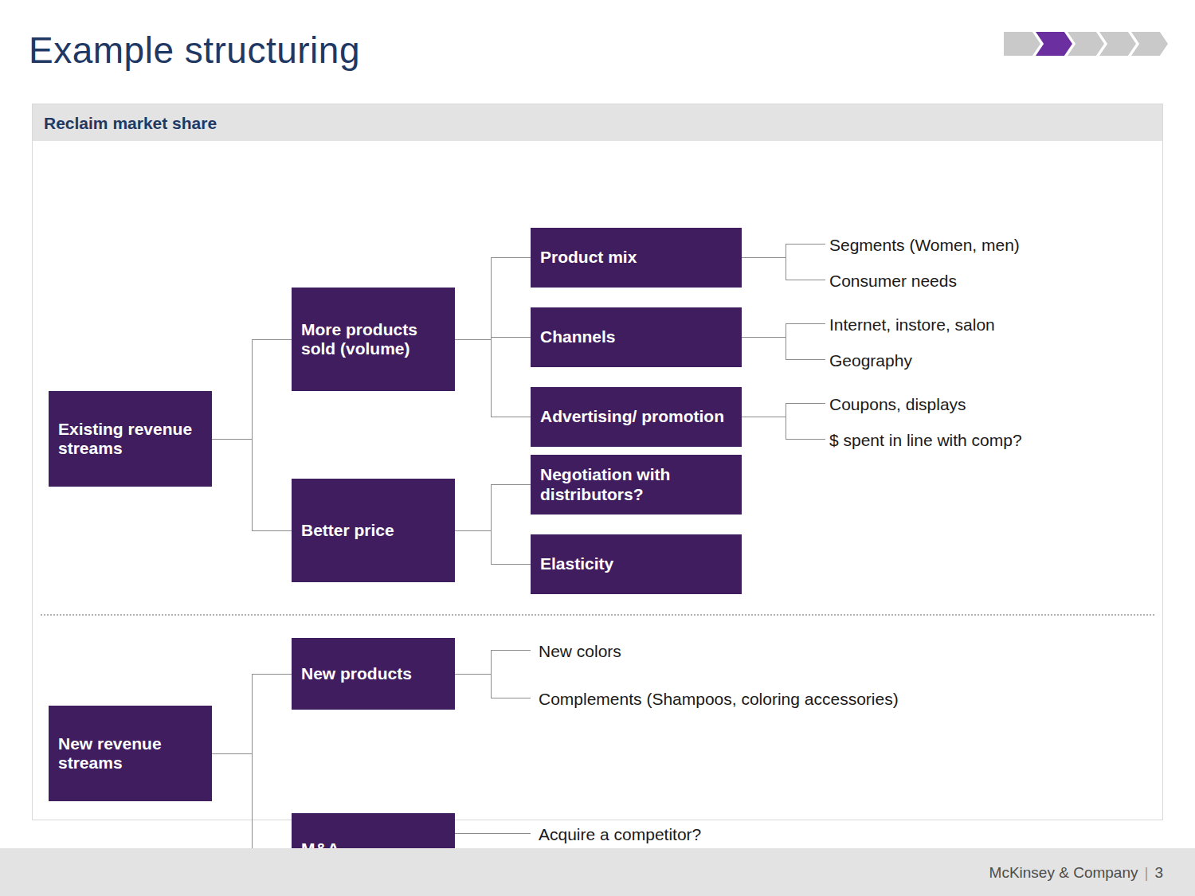Example structuring
Reclaim market share
Existing revenue streams
New revenue streams
More products sold (volume)
Better price
New products
M&A
Product mix
Channels
Advertising/ promotion
Negotiation with distributors?
Elasticity
Segments (Women, men)
Consumer needs
Internet, instore, salon
Geography
Coupons, displays
$ spent in line with comp?
New colors
Complements (Shampoos, coloring accessories)
Acquire a competitor?
McKinsey & Company|3